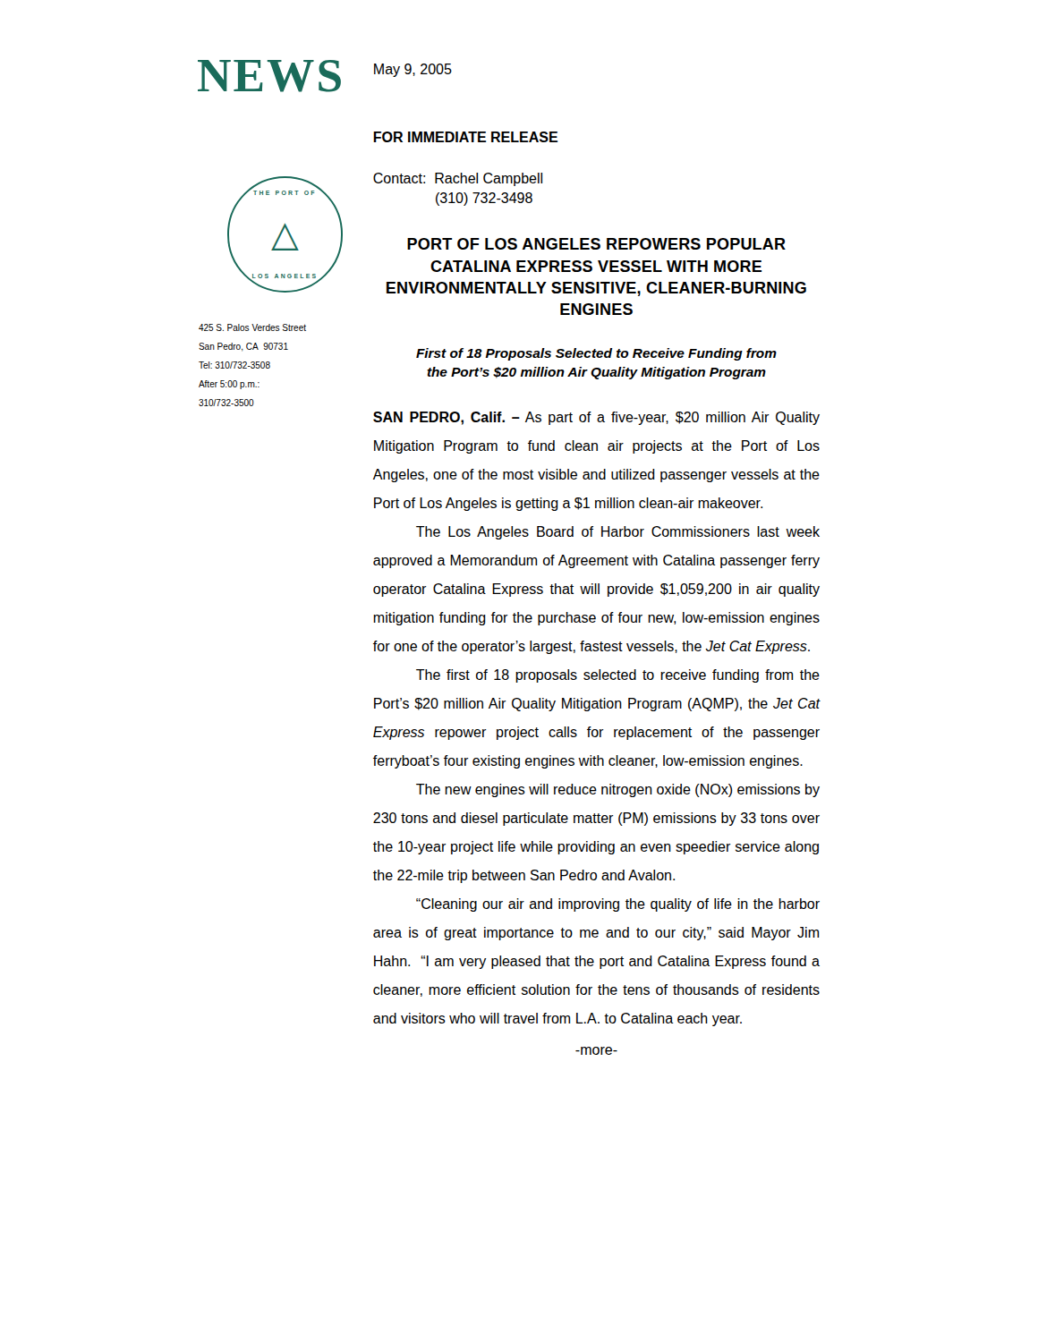NEWS
May 9, 2005
THE PORT OF
△
LOS ANGELES
425 S. Palos Verdes Street
San Pedro, CA 90731
Tel: 310/732-3508
After 5:00 p.m.:
310/732-3500
FOR IMMEDIATE RELEASE
Contact: Rachel Campbell
(310) 732-3498
Port of Los Angeles Repowers Popular Catalina Express Vessel with More Environmentally Sensitive, Cleaner-Burning Engines
First of 18 Proposals Selected to Receive Funding from
the Port’s $20 million Air Quality Mitigation Program
SAN PEDRO, Calif. – As part of a five-year, $20 million Air Quality Mitigation Program to fund clean air projects at the Port of Los Angeles, one of the most visible and utilized passenger vessels at the Port of Los Angeles is getting a $1 million clean-air makeover.
The Los Angeles Board of Harbor Commissioners last week approved a Memorandum of Agreement with Catalina passenger ferry operator Catalina Express that will provide $1,059,200 in air quality mitigation funding for the purchase of four new, low-emission engines for one of the operator’s largest, fastest vessels, the Jet Cat Express.
The first of 18 proposals selected to receive funding from the Port’s $20 million Air Quality Mitigation Program (AQMP), the Jet Cat Express repower project calls for replacement of the passenger ferryboat’s four existing engines with cleaner, low-emission engines.
The new engines will reduce nitrogen oxide (NOx) emissions by 230 tons and diesel particulate matter (PM) emissions by 33 tons over the 10-year project life while providing an even speedier service along the 22-mile trip between San Pedro and Avalon.
“Cleaning our air and improving the quality of life in the harbor area is of great importance to me and to our city,” said Mayor Jim Hahn. “I am very pleased that the port and Catalina Express found a cleaner, more efficient solution for the tens of thousands of residents and visitors who will travel from L.A. to Catalina each year.
-more-